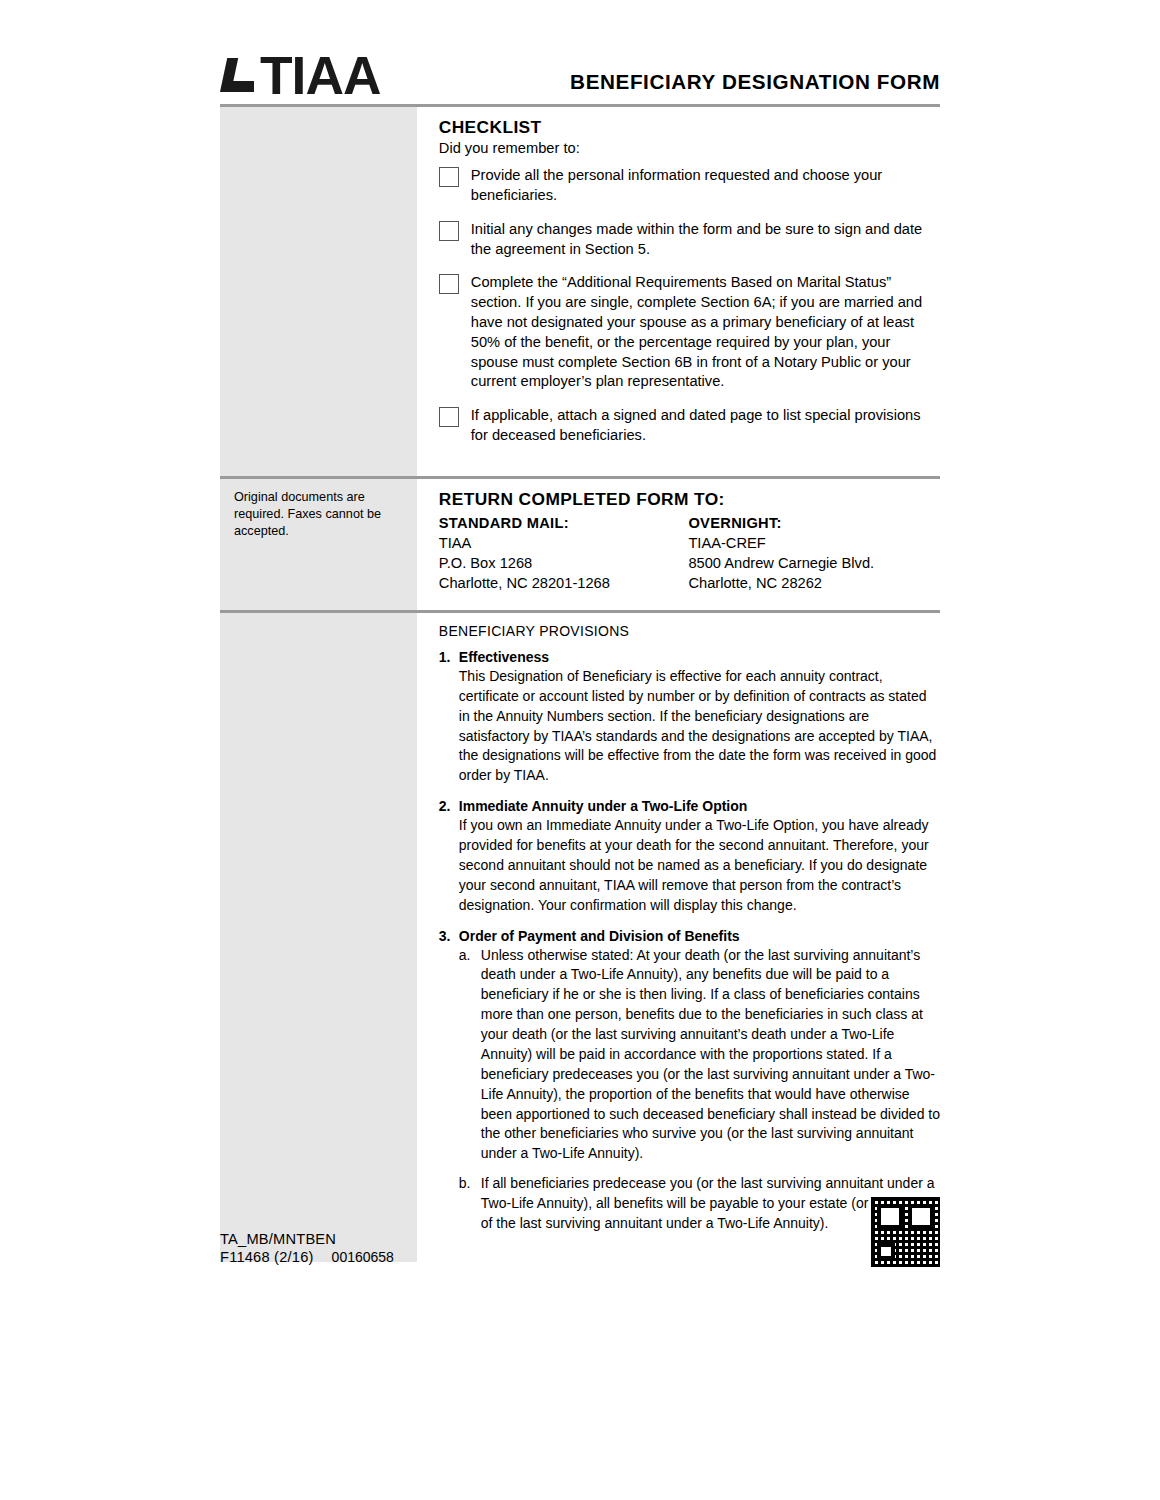TIAA
BENEFICIARY DESIGNATION FORM
CHECKLIST
Did you remember to:
Provide all the personal information requested and choose your beneficiaries.
Initial any changes made within the form and be sure to sign and date the agreement in Section 5.
Complete the “Additional Requirements Based on Marital Status” section. If you are single, complete Section 6A; if you are married and have not designated your spouse as a primary beneficiary of at least 50% of the benefit, or the percentage required by your plan, your spouse must complete Section 6B in front of a Notary Public or your current employer’s plan representative.
If applicable, attach a signed and dated page to list special provisions for deceased beneficiaries.
Original documents are required. Faxes cannot be accepted.
RETURN COMPLETED FORM TO:
STANDARD MAIL:
TIAA
P.O. Box 1268
Charlotte, NC 28201-1268
OVERNIGHT:
TIAA-CREF
8500 Andrew Carnegie Blvd.
Charlotte, NC 28262
BENEFICIARY PROVISIONS
Effectiveness
This Designation of Beneficiary is effective for each annuity contract, certificate or account listed by number or by definition of contracts as stated in the Annuity Numbers section. If the beneficiary designations are satisfactory by TIAA’s standards and the designations are accepted by TIAA, the designations will be effective from the date the form was received in good order by TIAA.
Immediate Annuity under a Two-Life Option
If you own an Immediate Annuity under a Two-Life Option, you have already provided for benefits at your death for the second annuitant. Therefore, your second annuitant should not be named as a beneficiary. If you do designate your second annuitant, TIAA will remove that person from the contract’s designation. Your confirmation will display this change.
Order of Payment and Division of Benefits
Unless otherwise stated: At your death (or the last surviving annuitant’s death under a Two-Life Annuity), any benefits due will be paid to a beneficiary if he or she is then living. If a class of beneficiaries contains more than one person, benefits due to the beneficiaries in such class at your death (or the last surviving annuitant’s death under a Two-Life Annuity) will be paid in accordance with the proportions stated. If a beneficiary predeceases you (or the last surviving annuitant under a Two-Life Annuity), the proportion of the benefits that would have otherwise been apportioned to such deceased beneficiary shall instead be divided to the other beneficiaries who survive you (or the last surviving annuitant under a Two-Life Annuity).
If all beneficiaries predecease you (or the last surviving annuitant under a Two-Life Annuity), all benefits will be payable to your estate (or the estate of the last surviving annuitant under a Two-Life Annuity).
TA_MB/MNTBEN
F11468 (2/16) 00160658